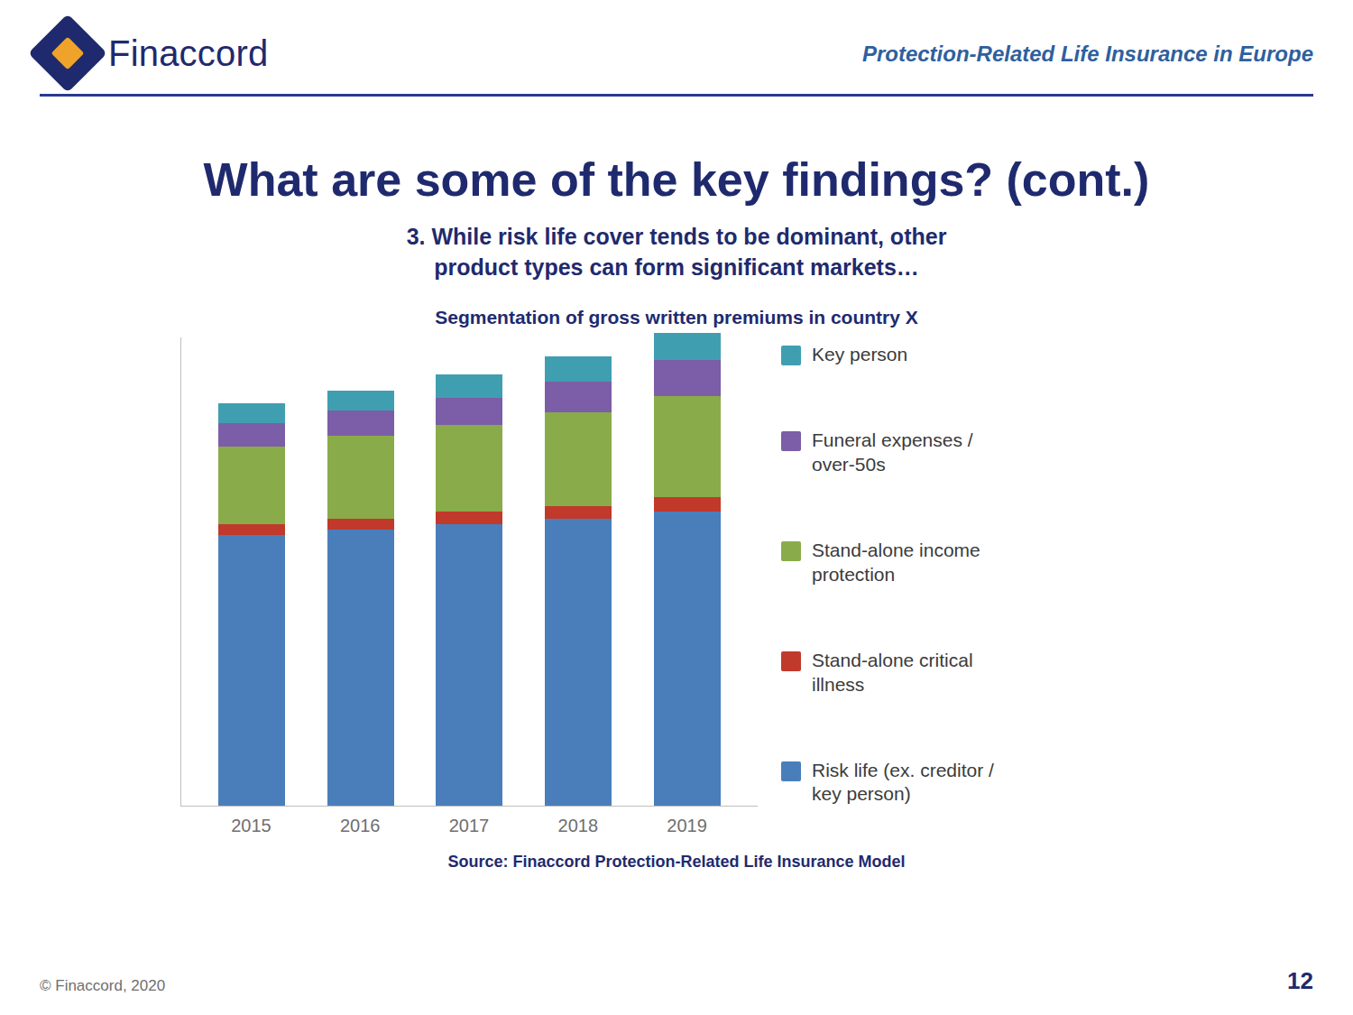Finaccord
Protection-Related Life Insurance in Europe
What are some of the key findings? (cont.)
3. While risk life cover tends to be dominant, other
product types can form significant markets…
Segmentation of gross written premiums in country X
Key person
Funeral expenses /
over-50s
Stand-alone income
protection
Stand-alone critical
illness
Risk life (ex. creditor /
key person)
2015 2016 2017 2018 2019
Source: Finaccord Protection-Related Life Insurance Model
© Finaccord, 2020
12